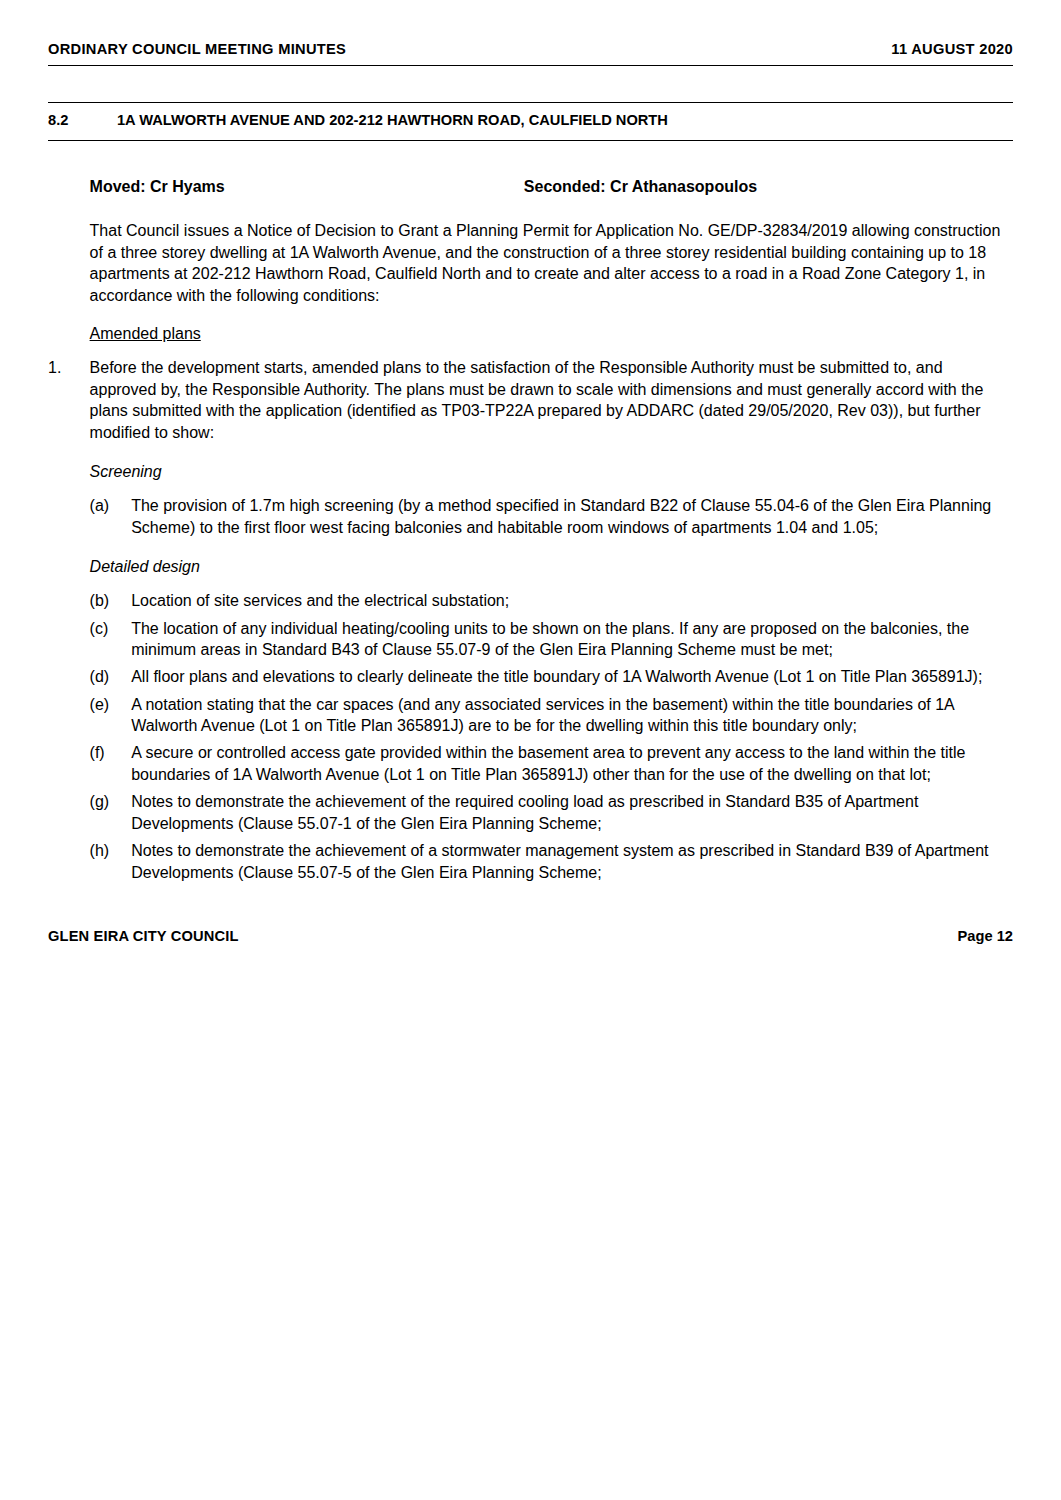ORDINARY COUNCIL MEETING MINUTES 11 AUGUST 2020
8.2 1A Walworth Avenue and 202-212 Hawthorn Road, Caulfield North
Moved: Cr Hyams Seconded: Cr Athanasopoulos
That Council issues a Notice of Decision to Grant a Planning Permit for Application No. GE/DP-32834/2019 allowing construction of a three storey dwelling at 1A Walworth Avenue, and the construction of a three storey residential building containing up to 18 apartments at 202-212 Hawthorn Road, Caulfield North and to create and alter access to a road in a Road Zone Category 1, in accordance with the following conditions:
Amended plans
1. Before the development starts, amended plans to the satisfaction of the Responsible Authority must be submitted to, and approved by, the Responsible Authority. The plans must be drawn to scale with dimensions and must generally accord with the plans submitted with the application (identified as TP03-TP22A prepared by ADDARC (dated 29/05/2020, Rev 03)), but further modified to show:
Screening
(a) The provision of 1.7m high screening (by a method specified in Standard B22 of Clause 55.04-6 of the Glen Eira Planning Scheme) to the first floor west facing balconies and habitable room windows of apartments 1.04 and 1.05;
Detailed design
(b) Location of site services and the electrical substation;
(c) The location of any individual heating/cooling units to be shown on the plans. If any are proposed on the balconies, the minimum areas in Standard B43 of Clause 55.07-9 of the Glen Eira Planning Scheme must be met;
(d) All floor plans and elevations to clearly delineate the title boundary of 1A Walworth Avenue (Lot 1 on Title Plan 365891J);
(e) A notation stating that the car spaces (and any associated services in the basement) within the title boundaries of 1A Walworth Avenue (Lot 1 on Title Plan 365891J) are to be for the dwelling within this title boundary only;
(f) A secure or controlled access gate provided within the basement area to prevent any access to the land within the title boundaries of 1A Walworth Avenue (Lot 1 on Title Plan 365891J) other than for the use of the dwelling on that lot;
(g) Notes to demonstrate the achievement of the required cooling load as prescribed in Standard B35 of Apartment Developments (Clause 55.07-1 of the Glen Eira Planning Scheme;
(h) Notes to demonstrate the achievement of a stormwater management system as prescribed in Standard B39 of Apartment Developments (Clause 55.07-5 of the Glen Eira Planning Scheme;
GLEN EIRA CITY COUNCIL Page 12